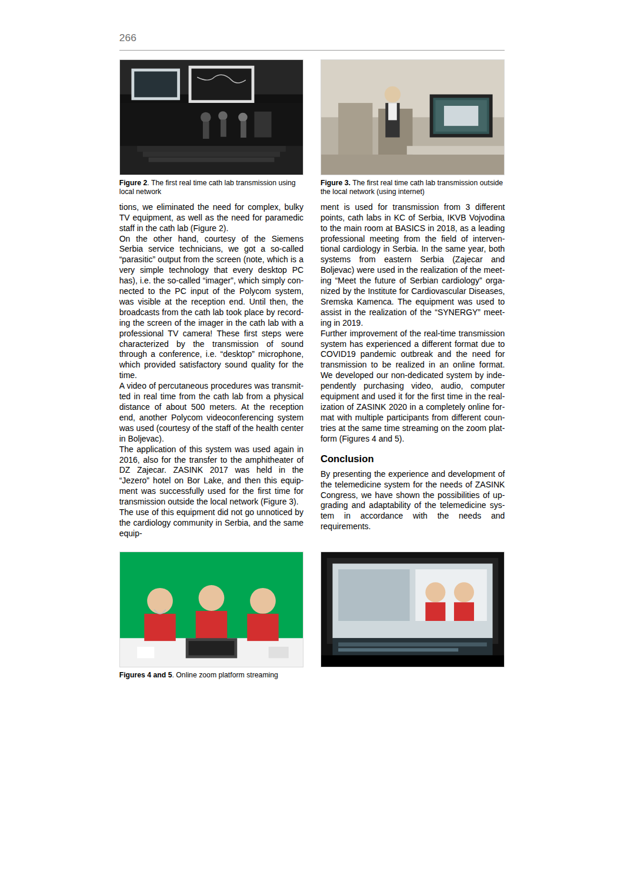266
Figure 2. The first real time cath lab transmission using local network
Figure 3. The first real time cath lab transmission outside the local network (using internet)
tions, we eliminated the need for complex, bulky TV equipment, as well as the need for paramedic staff in the cath lab (Figure 2).
On the other hand, courtesy of the Siemens Serbia service technicians, we got a so-called “parasitic” output from the screen (note, which is a very simple technology that every desktop PC has), i.e. the so-called “imager”, which simply connected to the PC input of the Polycom system, was visible at the reception end. Until then, the broadcasts from the cath lab took place by recording the screen of the imager in the cath lab with a professional TV camera! These first steps were characterized by the transmission of sound through a conference, i.e. “desktop” microphone, which provided satisfactory sound quality for the time.
A video of percutaneous procedures was transmitted in real time from the cath lab from a physical distance of about 500 meters. At the reception end, another Polycom videoconferencing system was used (courtesy of the staff of the health center in Boljevac).
The application of this system was used again in 2016, also for the transfer to the amphitheater of DZ Zajecar. ZASINK 2017 was held in the “Jezero” hotel on Bor Lake, and then this equipment was successfully used for the first time for transmission outside the local network (Figure 3).
The use of this equipment did not go unnoticed by the cardiology community in Serbia, and the same equip-
ment is used for transmission from 3 different points, cath labs in KC of Serbia, IKVB Vojvodina to the main room at BASICS in 2018, as a leading professional meeting from the field of interventional cardiology in Serbia. In the same year, both systems from eastern Serbia (Zajecar and Boljevac) were used in the realization of the meeting “Meet the future of Serbian cardiology” organized by the Institute for Cardiovascular Diseases, Sremska Kamenca. The equipment was used to assist in the realization of the “SYNERGY” meeting in 2019.
Further improvement of the real-time transmission system has experienced a different format due to COVID19 pandemic outbreak and the need for transmission to be realized in an online format. We developed our non-dedicated system by independently purchasing video, audio, computer equipment and used it for the first time in the realization of ZASINK 2020 in a completely online format with multiple participants from different countries at the same time streaming on the zoom platform (Figures 4 and 5).
Conclusion
By presenting the experience and development of the telemedicine system for the needs of ZASINK Congress, we have shown the possibilities of upgrading and adaptability of the telemedicine system in accordance with the needs and requirements.
Figures 4 and 5. Online zoom platform streaming